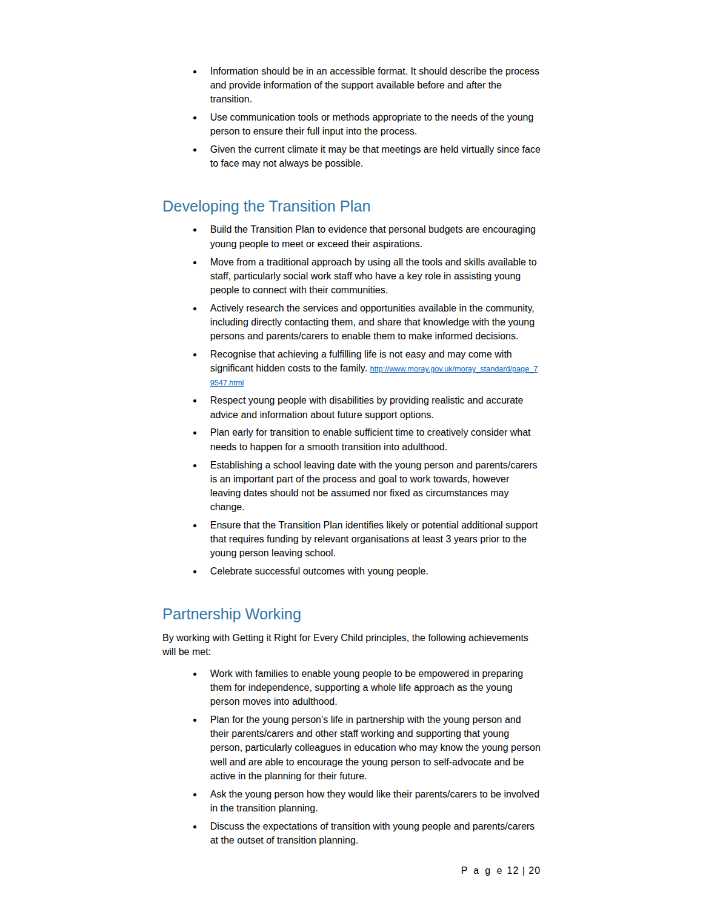Information should be in an accessible format. It should describe the process and provide information of the support available before and after the transition.
Use communication tools or methods appropriate to the needs of the young person to ensure their full input into the process.
Given the current climate it may be that meetings are held virtually since face to face may not always be possible.
Developing the Transition Plan
Build the Transition Plan to evidence that personal budgets are encouraging young people to meet or exceed their aspirations.
Move from a traditional approach by using all the tools and skills available to staff, particularly social work staff who have a key role in assisting young people to connect with their communities.
Actively research the services and opportunities available in the community, including directly contacting them, and share that knowledge with the young persons and parents/carers to enable them to make informed decisions.
Recognise that achieving a fulfilling life is not easy and may come with significant hidden costs to the family. http://www.moray.gov.uk/moray_standard/page_79547.html
Respect young people with disabilities by providing realistic and accurate advice and information about future support options.
Plan early for transition to enable sufficient time to creatively consider what needs to happen for a smooth transition into adulthood.
Establishing a school leaving date with the young person and parents/carers is an important part of the process and goal to work towards, however leaving dates should not be assumed nor fixed as circumstances may change.
Ensure that the Transition Plan identifies likely or potential additional support that requires funding by relevant organisations at least 3 years prior to the young person leaving school.
Celebrate successful outcomes with young people.
Partnership Working
By working with Getting it Right for Every Child principles, the following achievements will be met:
Work with families to enable young people to be empowered in preparing them for independence, supporting a whole life approach as the young person moves into adulthood.
Plan for the young person’s life in partnership with the young person and their parents/carers and other staff working and supporting that young person, particularly colleagues in education who may know the young person well and are able to encourage the young person to self-advocate and be active in the planning for their future.
Ask the young person how they would like their parents/carers to be involved in the transition planning.
Discuss the expectations of transition with young people and parents/carers at the outset of transition planning.
P a g e 12 | 20